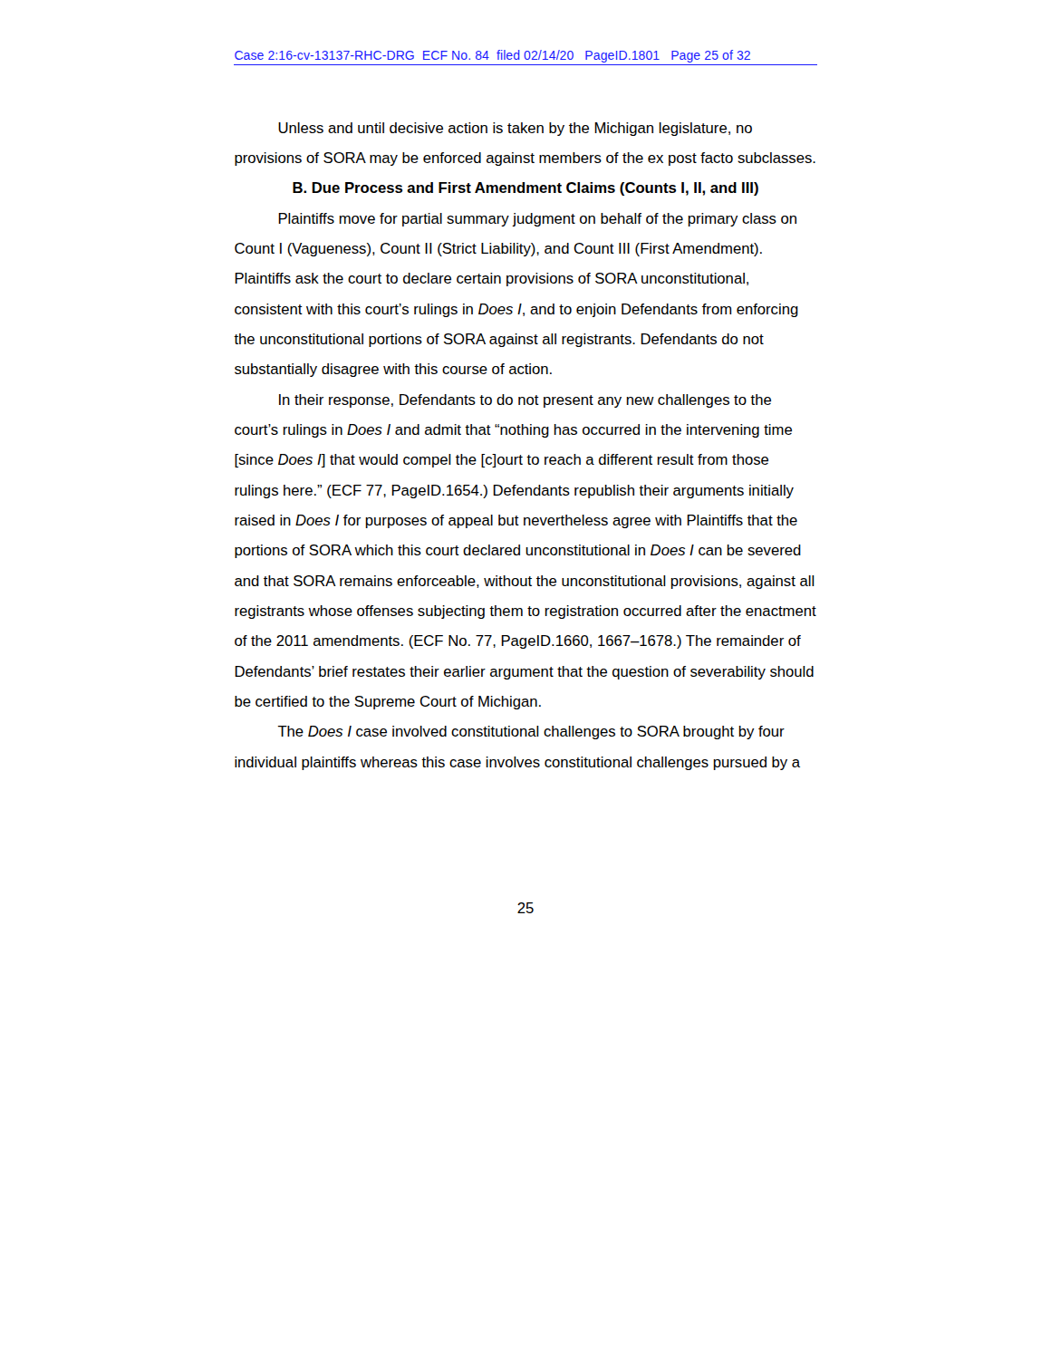Case 2:16-cv-13137-RHC-DRG ECF No. 84 filed 02/14/20 PageID.1801 Page 25 of 32
Unless and until decisive action is taken by the Michigan legislature, no provisions of SORA may be enforced against members of the ex post facto subclasses.
B. Due Process and First Amendment Claims (Counts I, II, and III)
Plaintiffs move for partial summary judgment on behalf of the primary class on Count I (Vagueness), Count II (Strict Liability), and Count III (First Amendment). Plaintiffs ask the court to declare certain provisions of SORA unconstitutional, consistent with this court’s rulings in Does I, and to enjoin Defendants from enforcing the unconstitutional portions of SORA against all registrants. Defendants do not substantially disagree with this course of action.
In their response, Defendants to do not present any new challenges to the court’s rulings in Does I and admit that “nothing has occurred in the intervening time [since Does I] that would compel the [c]ourt to reach a different result from those rulings here.” (ECF 77, PageID.1654.) Defendants republish their arguments initially raised in Does I for purposes of appeal but nevertheless agree with Plaintiffs that the portions of SORA which this court declared unconstitutional in Does I can be severed and that SORA remains enforceable, without the unconstitutional provisions, against all registrants whose offenses subjecting them to registration occurred after the enactment of the 2011 amendments. (ECF No. 77, PageID.1660, 1667–1678.) The remainder of Defendants’ brief restates their earlier argument that the question of severability should be certified to the Supreme Court of Michigan.
The Does I case involved constitutional challenges to SORA brought by four individual plaintiffs whereas this case involves constitutional challenges pursued by a
25